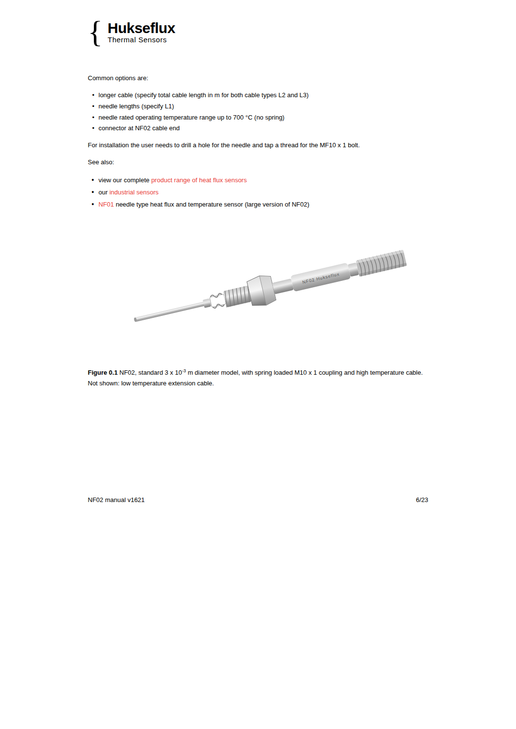{
Hukseflux
Thermal Sensors
Common options are:
longer cable (specify total cable length in m for both cable types L2 and L3)
needle lengths (specify L1)
needle rated operating temperature range up to 700 °C (no spring)
connector at NF02 cable end
For installation the user needs to drill a hole for the needle and tap a thread for the MF10 x 1 bolt.
See also:
view our complete product range of heat flux sensors
our industrial sensors
NF01 needle type heat flux and temperature sensor (large version of NF02)
NF02 Hukseflux
Figure 0.1 NF02, standard 3 x 10-3 m diameter model, with spring loaded M10 x 1 coupling and high temperature cable. Not shown: low temperature extension cable.
NF02 manual v1621 6/23